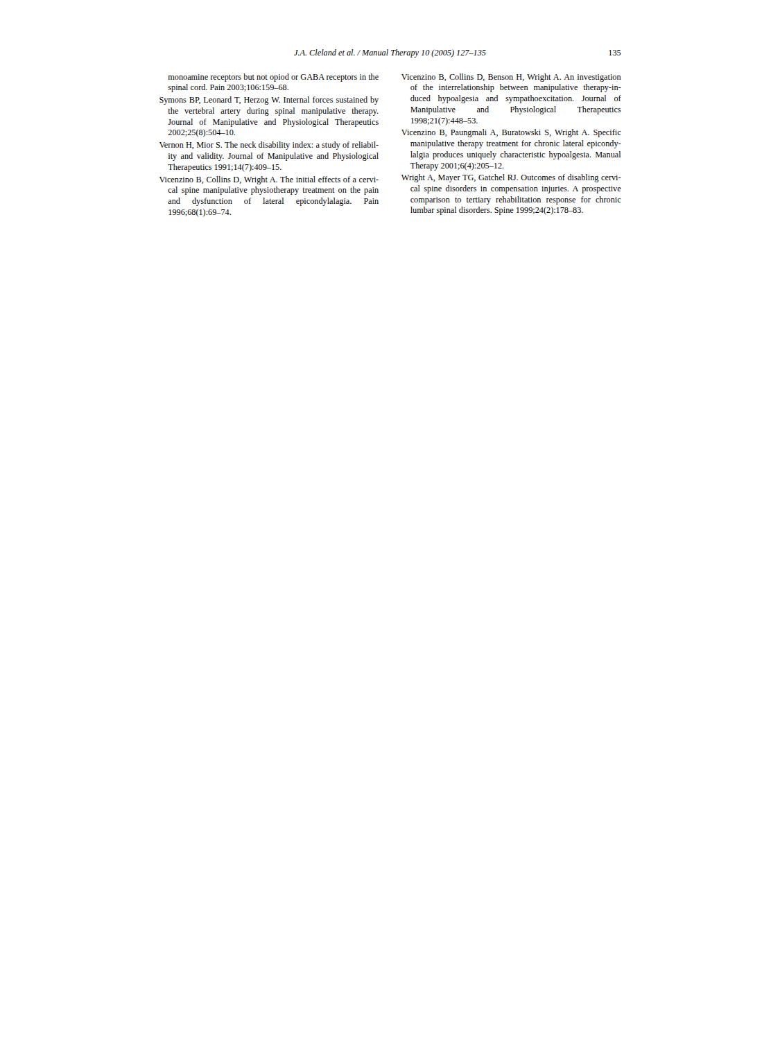J.A. Cleland et al. / Manual Therapy 10 (2005) 127–135 135
monoamine receptors but not opiod or GABA receptors in the spinal cord. Pain 2003;106:159–68.
Symons BP, Leonard T, Herzog W. Internal forces sustained by the vertebral artery during spinal manipulative therapy. Journal of Manipulative and Physiological Therapeutics 2002;25(8):504–10.
Vernon H, Mior S. The neck disability index: a study of reliability and validity. Journal of Manipulative and Physiological Therapeutics 1991;14(7):409–15.
Vicenzino B, Collins D, Wright A. The initial effects of a cervical spine manipulative physiotherapy treatment on the pain and dysfunction of lateral epicondylalagia. Pain 1996;68(1):69–74.
Vicenzino B, Collins D, Benson H, Wright A. An investigation of the interrelationship between manipulative therapy-induced hypoalgesia and sympathoexcitation. Journal of Manipulative and Physiological Therapeutics 1998;21(7):448–53.
Vicenzino B, Paungmali A, Buratowski S, Wright A. Specific manipulative therapy treatment for chronic lateral epicondylalgia produces uniquely characteristic hypoalgesia. Manual Therapy 2001;6(4):205–12.
Wright A, Mayer TG, Gatchel RJ. Outcomes of disabling cervical spine disorders in compensation injuries. A prospective comparison to tertiary rehabilitation response for chronic lumbar spinal disorders. Spine 1999;24(2):178–83.